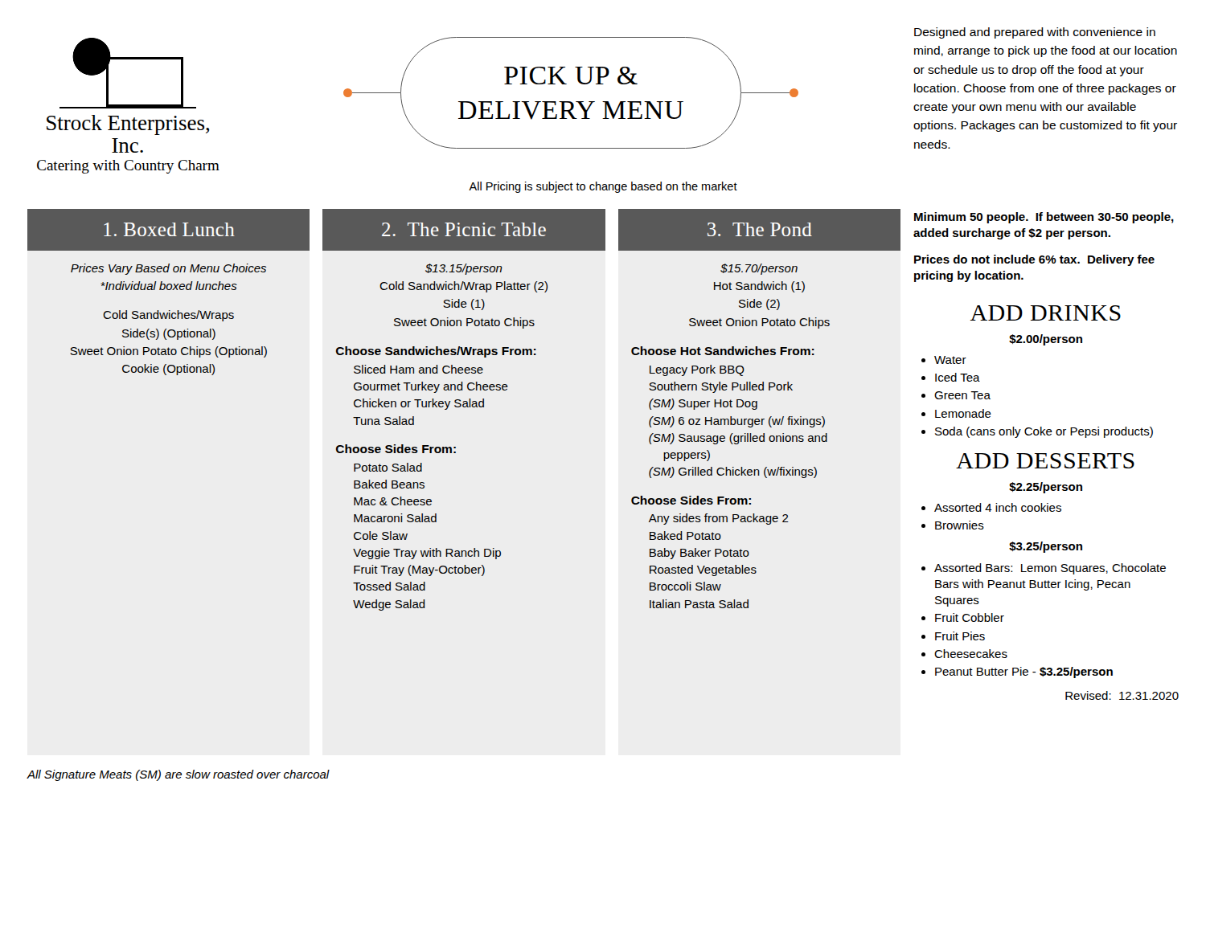Strock Enterprises, Inc.
Catering with Country Charm
PICK UP &
DELIVERY MENU
Designed and prepared with convenience in mind, arrange to pick up the food at our location or schedule us to drop off the food at your location. Choose from one of three packages or create your own menu with our available options. Packages can be customized to fit your needs.
All Pricing is subject to change based on the market
1. Boxed Lunch
Prices Vary Based on Menu Choices
*Individual boxed lunches
Cold Sandwiches/Wraps
Side(s) (Optional)
Sweet Onion Potato Chips (Optional)
Cookie (Optional)
2. The Picnic Table
$13.15/person
Cold Sandwich/Wrap Platter (2)
Side (1)
Sweet Onion Potato Chips
Choose Sandwiches/Wraps From:
Sliced Ham and Cheese
Gourmet Turkey and Cheese
Chicken or Turkey Salad
Tuna Salad
Choose Sides From:
Potato Salad
Baked Beans
Mac & Cheese
Macaroni Salad
Cole Slaw
Veggie Tray with Ranch Dip
Fruit Tray (May-October)
Tossed Salad
Wedge Salad
3. The Pond
$15.70/person
Hot Sandwich (1)
Side (2)
Sweet Onion Potato Chips
Choose Hot Sandwiches From:
Legacy Pork BBQ
Southern Style Pulled Pork
(SM) Super Hot Dog
(SM) 6 oz Hamburger (w/ fixings)
(SM) Sausage (grilled onions and
peppers)
(SM) Grilled Chicken (w/fixings)
Choose Sides From:
Any sides from Package 2
Baked Potato
Baby Baker Potato
Roasted Vegetables
Broccoli Slaw
Italian Pasta Salad
Minimum 50 people. If between 30-50 people, added surcharge of $2 per person.
Prices do not include 6% tax. Delivery fee pricing by location.
ADD DRINKS
$2.00/person
Water
Iced Tea
Green Tea
Lemonade
Soda (cans only Coke or Pepsi products)
ADD DESSERTS
$2.25/person
Assorted 4 inch cookies
Brownies
$3.25/person
Assorted Bars: Lemon Squares, Chocolate Bars with Peanut Butter Icing, Pecan Squares
Fruit Cobbler
Fruit Pies
Cheesecakes
Peanut Butter Pie - $3.25/person
Revised: 12.31.2020
All Signature Meats (SM) are slow roasted over charcoal